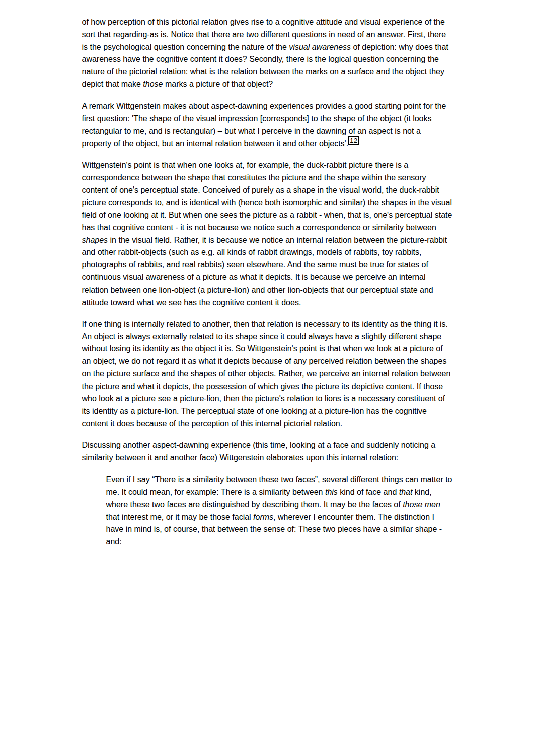of how perception of this pictorial relation gives rise to a cognitive attitude and visual experience of the sort that regarding-as is. Notice that there are two different questions in need of an answer. First, there is the psychological question concerning the nature of the visual awareness of depiction: why does that awareness have the cognitive content it does? Secondly, there is the logical question concerning the nature of the pictorial relation: what is the relation between the marks on a surface and the object they depict that make those marks a picture of that object?
A remark Wittgenstein makes about aspect-dawning experiences provides a good starting point for the first question: 'The shape of the visual impression [corresponds] to the shape of the object (it looks rectangular to me, and is rectangular) – but what I perceive in the dawning of an aspect is not a property of the object, but an internal relation between it and other objects'.12
Wittgenstein's point is that when one looks at, for example, the duck-rabbit picture there is a correspondence between the shape that constitutes the picture and the shape within the sensory content of one's perceptual state. Conceived of purely as a shape in the visual world, the duck-rabbit picture corresponds to, and is identical with (hence both isomorphic and similar) the shapes in the visual field of one looking at it. But when one sees the picture as a rabbit - when, that is, one's perceptual state has that cognitive content - it is not because we notice such a correspondence or similarity between shapes in the visual field. Rather, it is because we notice an internal relation between the picture-rabbit and other rabbit-objects (such as e.g. all kinds of rabbit drawings, models of rabbits, toy rabbits, photographs of rabbits, and real rabbits) seen elsewhere. And the same must be true for states of continuous visual awareness of a picture as what it depicts. It is because we perceive an internal relation between one lion-object (a picture-lion) and other lion-objects that our perceptual state and attitude toward what we see has the cognitive content it does.
If one thing is internally related to another, then that relation is necessary to its identity as the thing it is. An object is always externally related to its shape since it could always have a slightly different shape without losing its identity as the object it is. So Wittgenstein's point is that when we look at a picture of an object, we do not regard it as what it depicts because of any perceived relation between the shapes on the picture surface and the shapes of other objects. Rather, we perceive an internal relation between the picture and what it depicts, the possession of which gives the picture its depictive content. If those who look at a picture see a picture-lion, then the picture's relation to lions is a necessary constituent of its identity as a picture-lion. The perceptual state of one looking at a picture-lion has the cognitive content it does because of the perception of this internal pictorial relation.
Discussing another aspect-dawning experience (this time, looking at a face and suddenly noticing a similarity between it and another face) Wittgenstein elaborates upon this internal relation:
Even if I say “There is a similarity between these two faces”, several different things can matter to me. It could mean, for example: There is a similarity between this kind of face and that kind, where these two faces are distinguished by describing them. It may be the faces of those men that interest me, or it may be those facial forms, wherever I encounter them. The distinction I have in mind is, of course, that between the sense of: These two pieces have a similar shape - and: